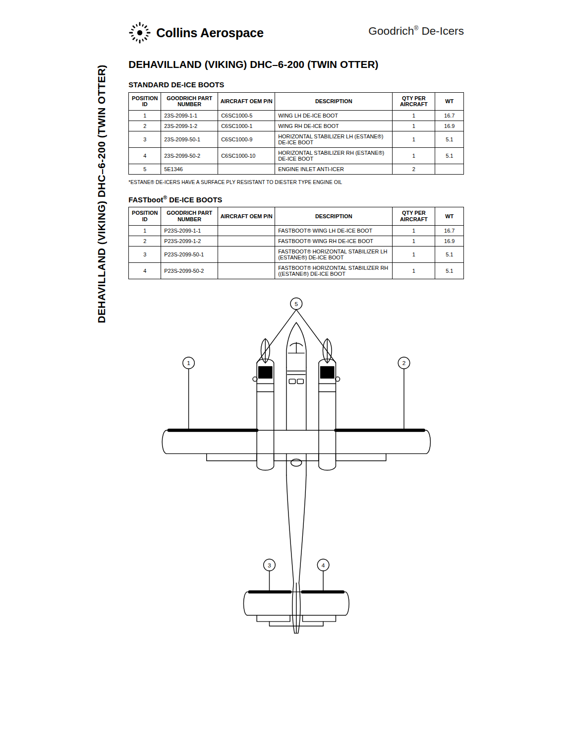DEHAVILLAND (VIKING) DHC–6-200 (TWIN OTTER)
Collins Aerospace
Goodrich® De-Icers
DEHAVILLAND (VIKING) DHC–6-200 (TWIN OTTER)
STANDARD DE-ICE BOOTS
| POSITION ID | GOODRICH PART NUMBER | AIRCRAFT OEM P/N | DESCRIPTION | QTY PER AIRCRAFT | WT |
| --- | --- | --- | --- | --- | --- |
| 1 | 23S-2099-1-1 | C6SC1000-5 | WING LH DE-ICE BOOT | 1 | 16.7 |
| 2 | 23S-2099-1-2 | C6SC1000-1 | WING RH DE-ICE BOOT | 1 | 16.9 |
| 3 | 23S-2099-50-1 | C6SC1000-9 | HORIZONTAL STABILIZER LH (ESTANE®) DE-ICE BOOT | 1 | 5.1 |
| 4 | 23S-2099-50-2 | C6SC1000-10 | HORIZONTAL STABILIZER RH (ESTANE®) DE-ICE BOOT | 1 | 5.1 |
| 5 | 5E1346 | | ENGINE INLET ANTI-ICER | 2 | |
*ESTANE® DE-ICERS HAVE A SURFACE PLY RESISTANT TO DIESTER TYPE ENGINE OIL
FASTboot® DE-ICE BOOTS
| POSITION ID | GOODRICH PART NUMBER | AIRCRAFT OEM P/N | DESCRIPTION | QTY PER AIRCRAFT | WT |
| --- | --- | --- | --- | --- | --- |
| 1 | P23S-2099-1-1 | | FASTBOOT® WING LH DE-ICE BOOT | 1 | 16.7 |
| 2 | P23S-2099-1-2 | | FASTBOOT® WING RH DE-ICE BOOT | 1 | 16.9 |
| 3 | P23S-2099-50-1 | | FASTBOOT® HORIZONTAL STABILIZER LH (ESTANE®) DE-ICE BOOT | 1 | 5.1 |
| 4 | P23S-2099-50-2 | | FASTBOOT® HORIZONTAL STABILIZER RH ((ESTANE®) DE-ICE BOOT | 1 | 5.1 |
5 1 2 3 4